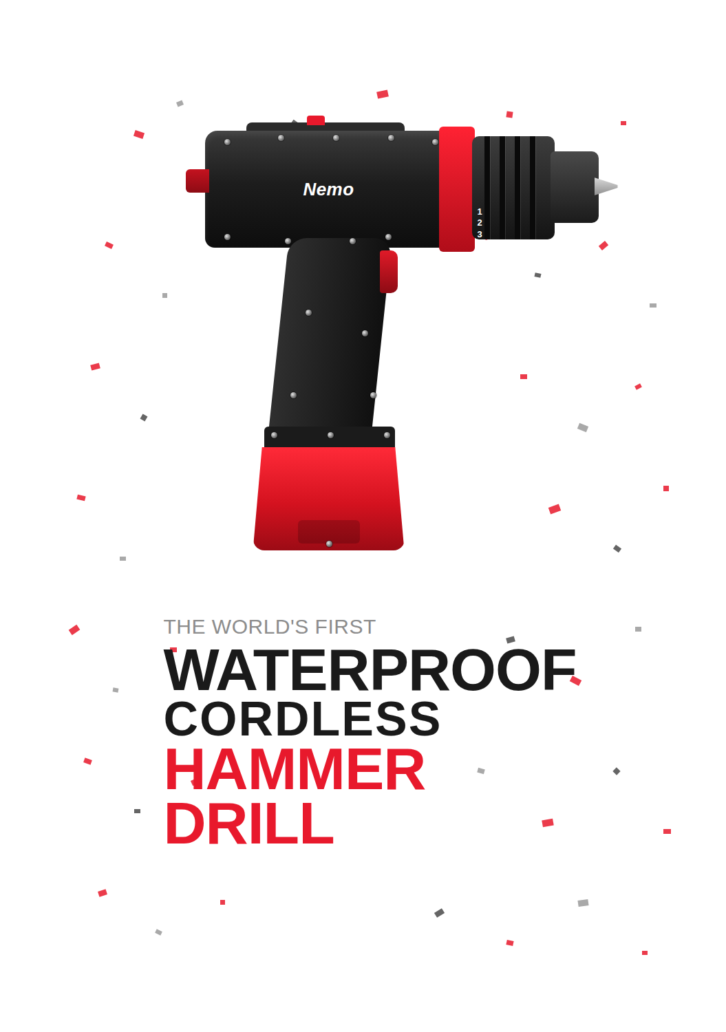1
2
3
THE WORLD'S FIRST
WATERPROOF
CORDLESS
HAMMER
DRILL